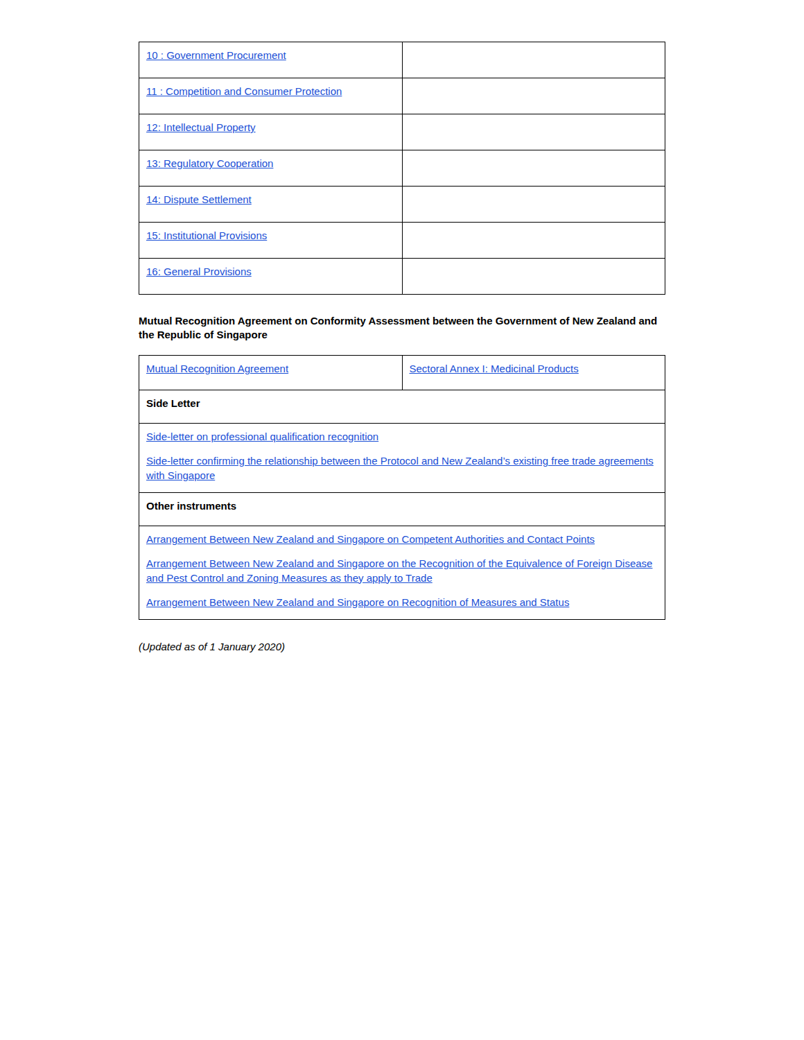| 10 : Government Procurement | |
| 11 : Competition and Consumer Protection | |
| 12: Intellectual Property | |
| 13: Regulatory Cooperation | |
| 14: Dispute Settlement | |
| 15: Institutional Provisions | |
| 16: General Provisions | |
Mutual Recognition Agreement on Conformity Assessment between the Government of New Zealand and the Republic of Singapore
| Mutual Recognition Agreement | Sectoral Annex I: Medicinal Products |
| Side Letter |
| Side-letter on professional qualification recognition Side-letter confirming the relationship between the Protocol and New Zealand’s existing free trade agreements with Singapore |
| Other instruments |
| Arrangement Between New Zealand and Singapore on Competent Authorities and Contact Points Arrangement Between New Zealand and Singapore on the Recognition of the Equivalence of Foreign Disease and Pest Control and Zoning Measures as they apply to Trade Arrangement Between New Zealand and Singapore on Recognition of Measures and Status |
(Updated as of 1 January 2020)